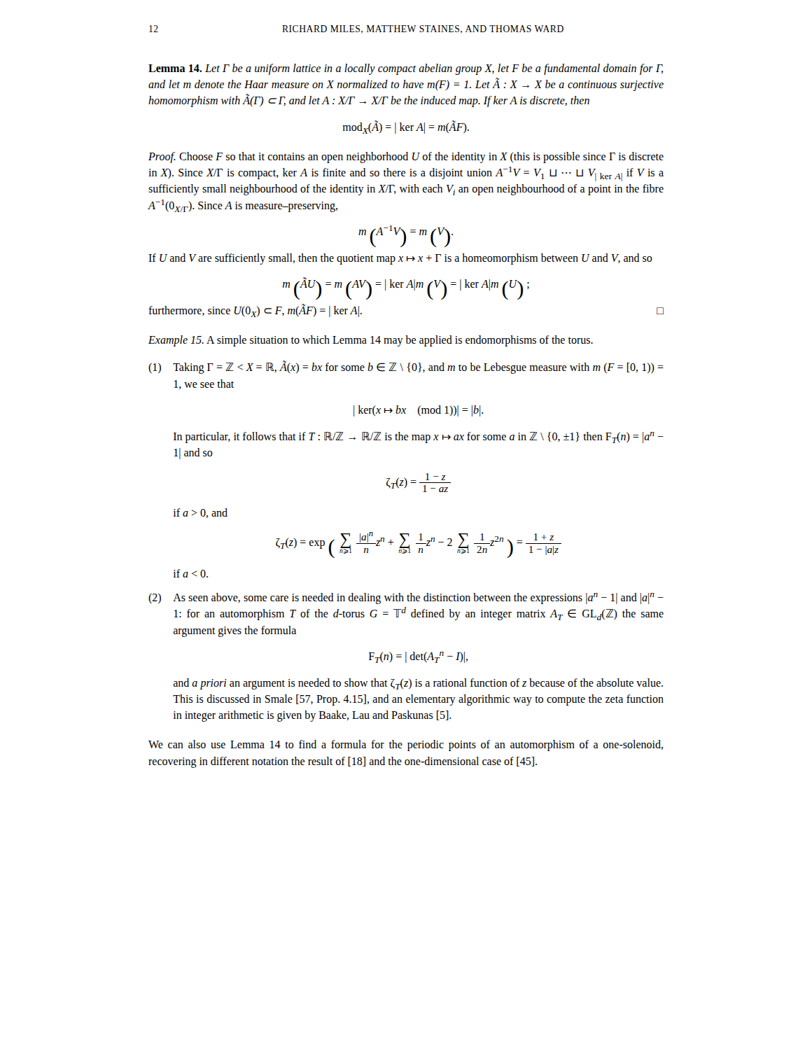12 RICHARD MILES, MATTHEW STAINES, AND THOMAS WARD
Lemma 14. Let Γ be a uniform lattice in a locally compact abelian group X, let F be a fundamental domain for Γ, and let m denote the Haar measure on X normalized to have m(F) = 1. Let Ã : X → X be a continuous surjective homomorphism with Ã(Γ) ⊂ Γ, and let A : X/Γ → X/Γ be the induced map. If ker A is discrete, then
modX(Ã) = | ker A| = m(ÃF).
Proof. Choose F so that it contains an open neighborhood U of the identity in X (this is possible since Γ is discrete in X). Since X/Γ is compact, ker A is finite and so there is a disjoint union A−1V = V1 ⊔ ⋯ ⊔ V| ker A| if V is a sufficiently small neighbourhood of the identity in X/Γ, with each Vi an open neighbourhood of a point in the fibre A−1(0X/Γ). Since A is measure–preserving,
m (A−1V) = m (V).
If U and V are sufficiently small, then the quotient map x ↦ x + Γ is a homeomorphism between U and V, and so
m (ÃU) = m (AV) = | ker A|m (V) = | ker A|m (U) ;
furthermore, since U(0X) ⊂ F, m(ÃF) = | ker A|. □
Example 15. A simple situation to which Lemma 14 may be applied is endomorphisms of the torus.
Taking Γ = ℤ < X = ℝ, Ã(x) = bx for some b ∈ ℤ \ {0}, and m to be Lebesgue measure with m (F = [0, 1)) = 1, we see that
| ker(x ↦ bx (mod 1))| = |b|.
In particular, it follows that if T : ℝ/ℤ → ℝ/ℤ is the map x ↦ ax for some a in ℤ \ {0, ±1} then FT(n) = |an − 1| and so
ζT(z) = 1 − z 1 − az
if a > 0, and
ζT(z) = exp ( ∑n⩾1 |a|n n zn + ∑n⩾1 1 n zn − 2 ∑n⩾1 12n z2n ) = 1 + z 1 − |a|z
if a < 0.
As seen above, some care is needed in dealing with the distinction between the expressions |an − 1| and |a|n − 1: for an automorphism T of the d-torus G = 𝕋d defined by an integer matrix AT ∈ GLd(ℤ) the same argument gives the formula
FT(n) = | det(ATn − I)|,
and a priori an argument is needed to show that ζT(z) is a rational function of z because of the absolute value. This is discussed in Smale [57, Prop. 4.15], and an elementary algorithmic way to compute the zeta function in integer arithmetic is given by Baake, Lau and Paskunas [5].
We can also use Lemma 14 to find a formula for the periodic points of an automorphism of a one-solenoid, recovering in different notation the result of [18] and the one-dimensional case of [45].